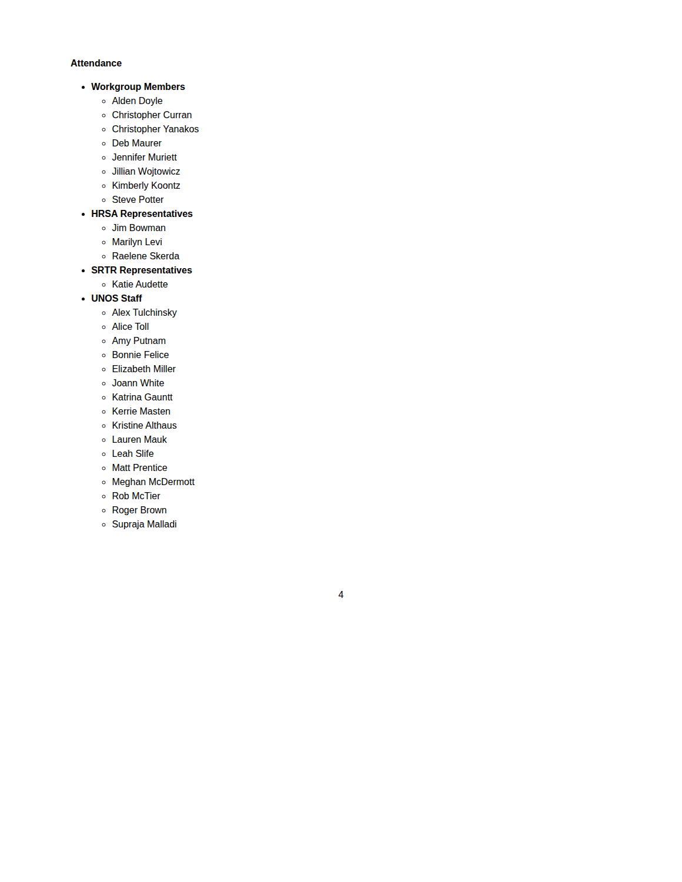Attendance
Workgroup Members
Alden Doyle
Christopher Curran
Christopher Yanakos
Deb Maurer
Jennifer Muriett
Jillian Wojtowicz
Kimberly Koontz
Steve Potter
HRSA Representatives
Jim Bowman
Marilyn Levi
Raelene Skerda
SRTR Representatives
Katie Audette
UNOS Staff
Alex Tulchinsky
Alice Toll
Amy Putnam
Bonnie Felice
Elizabeth Miller
Joann White
Katrina Gauntt
Kerrie Masten
Kristine Althaus
Lauren Mauk
Leah Slife
Matt Prentice
Meghan McDermott
Rob McTier
Roger Brown
Supraja Malladi
4